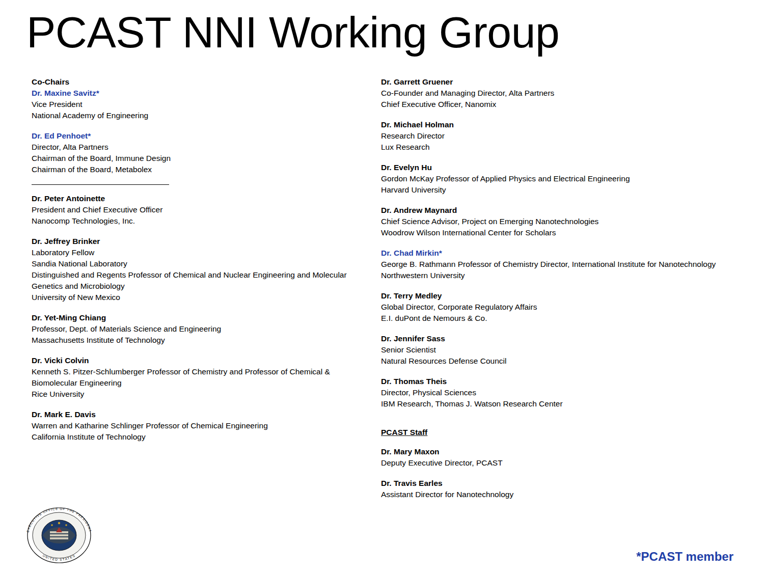PCAST NNI Working Group
Co-Chairs Dr. Maxine Savitz* Vice President National Academy of Engineering
Dr. Ed Penhoet* Director, Alta Partners Chairman of the Board, Immune Design Chairman of the Board, Metabolex
Dr. Peter Antoinette President and Chief Executive Officer Nanocomp Technologies, Inc.
Dr. Jeffrey Brinker Laboratory Fellow Sandia National Laboratory Distinguished and Regents Professor of Chemical and Nuclear Engineering and Molecular Genetics and Microbiology University of New Mexico
Dr. Yet-Ming Chiang Professor, Dept. of Materials Science and Engineering Massachusetts Institute of Technology
Dr. Vicki Colvin Kenneth S. Pitzer-Schlumberger Professor of Chemistry and Professor of Chemical & Biomolecular Engineering Rice University
Dr. Mark E. Davis Warren and Katharine Schlinger Professor of Chemical Engineering California Institute of Technology
Dr. Garrett Gruener Co-Founder and Managing Director, Alta Partners Chief Executive Officer, Nanomix
Dr. Michael Holman Research Director Lux Research
Dr. Evelyn Hu Gordon McKay Professor of Applied Physics and Electrical Engineering Harvard University
Dr. Andrew Maynard Chief Science Advisor, Project on Emerging Nanotechnologies Woodrow Wilson International Center for Scholars
Dr. Chad Mirkin* George B. Rathmann Professor of Chemistry Director, International Institute for Nanotechnology Northwestern University
Dr. Terry Medley Global Director, Corporate Regulatory Affairs E.I. duPont de Nemours & Co.
Dr. Jennifer Sass Senior Scientist Natural Resources Defense Council
Dr. Thomas Theis Director, Physical Sciences IBM Research, Thomas J. Watson Research Center
PCAST Staff
Dr. Mary Maxon Deputy Executive Director, PCAST
Dr. Travis Earles Assistant Director for Nanotechnology
*PCAST member
EXECUTIVE OFFICE OF THE PRESIDENT UNITED STATES